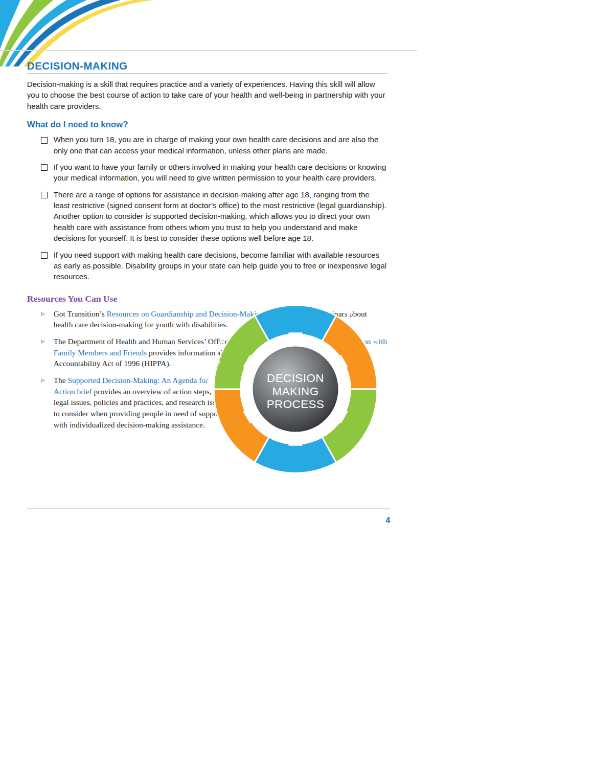DECISION-MAKING
Decision-making is a skill that requires practice and a variety of experiences. Having this skill will allow you to choose the best course of action to take care of your health and well-being in partnership with your health care providers.
What do I need to know?
When you turn 18, you are in charge of making your own health care decisions and are also the only one that can access your medical information, unless other plans are made.
If you want to have your family or others involved in making your health care decisions or knowing your medical information, you will need to give written permission to your health care providers.
There are a range of options for assistance in decision-making after age 18, ranging from the least restrictive (signed consent form at doctor’s office) to the most restrictive (legal guardianship). Another option to consider is supported decision-making, which allows you to direct your own health care with assistance from others whom you trust to help you understand and make decisions for yourself. It is best to consider these options well before age 18.
If you need support with making health care decisions, become familiar with available resources as early as possible. Disability groups in your state can help guide you to free or inexpensive legal resources.
Resources You Can Use
Got Transition’s Resources on Guardianship and Decision-Making provide tips and webinars about health care decision-making for youth with disabilities.
The Department of Health and Human Services’ Office for Civil Rights’ Sharing Health Information with Family Members and Friends provides information about the Health Insurance Portability and Accountability Act of 1996 (HIPPA).
The Supported Decision-Making: An Agenda for Action brief provides an overview of action steps, legal issues, policies and practices, and research issues to consider when providing people in need of support with individualized decision-making assistance.
DECISION MAKING PROCESS gather facts brainstorm pros / cons decide follow through define / clarify
4